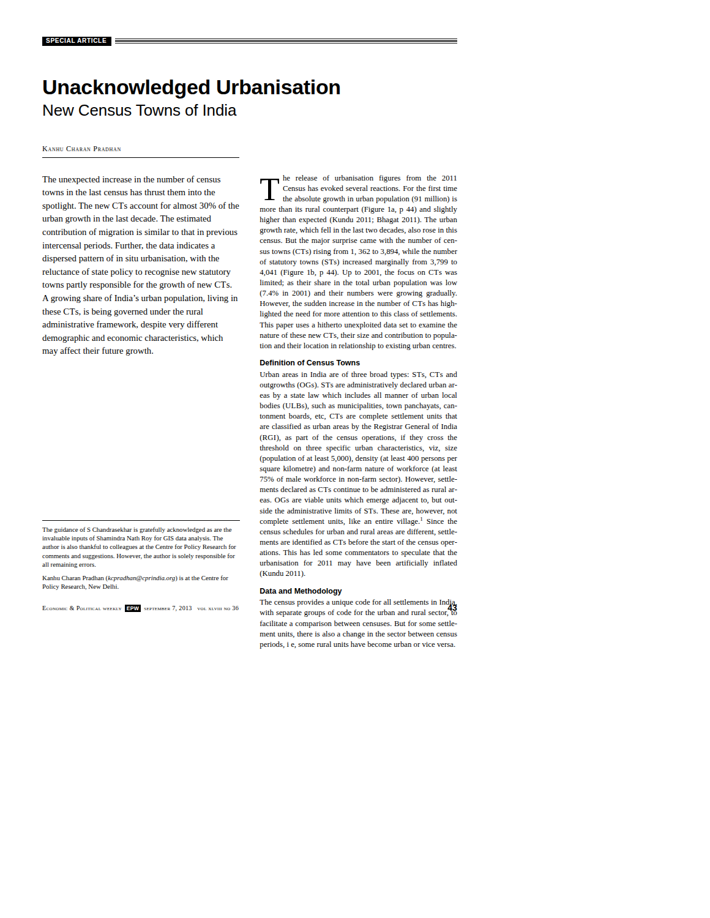Special Article
Unacknowledged Urbanisation
New Census Towns of India
Kanhu Charan Pradhan
The unexpected increase in the number of census towns in the last census has thrust them into the spotlight. The new CTs account for almost 30% of the urban growth in the last decade. The estimated contribution of migration is similar to that in previous intercensal periods. Further, the data indicates a dispersed pattern of in situ urbanisation, with the reluctance of state policy to recognise new statutory towns partly responsible for the growth of new CTs. A growing share of India’s urban population, living in these CTs, is being governed under the rural administrative framework, despite very different demographic and economic characteristics, which may affect their future growth.
The guidance of S Chandrasekhar is gratefully acknowledged as are the invaluable inputs of Shamindra Nath Roy for GIS data analysis. The author is also thankful to colleagues at the Centre for Policy Research for comments and suggestions. However, the author is solely responsible for all remaining errors.
Kanhu Charan Pradhan (kcpradhan@cprindia.org) is at the Centre for Policy Research, New Delhi.
The release of urbanisation figures from the 2011 Census has evoked several reactions. For the first time the absolute growth in urban population (91 million) is more than its rural counterpart (Figure 1a, p 44) and slightly higher than expected (Kundu 2011; Bhagat 2011). The urban growth rate, which fell in the last two decades, also rose in this census. But the major surprise came with the number of census towns (CTs) rising from 1, 362 to 3,894, while the number of statutory towns (STs) increased marginally from 3,799 to 4,041 (Figure 1b, p 44). Up to 2001, the focus on CTs was limited; as their share in the total urban population was low (7.4% in 2001) and their numbers were growing gradually. However, the sudden increase in the number of CTs has highlighted the need for more attention to this class of settlements. This paper uses a hitherto unexploited data set to examine the nature of these new CTs, their size and contribution to population and their location in relationship to existing urban centres.
Definition of Census Towns
Urban areas in India are of three broad types: STs, CTs and outgrowths (OGs). STs are administratively declared urban areas by a state law which includes all manner of urban local bodies (ULBs), such as municipalities, town panchayats, cantonment boards, etc, CTs are complete settlement units that are classified as urban areas by the Registrar General of India (RGI), as part of the census operations, if they cross the threshold on three specific urban characteristics, viz, size (population of at least 5,000), density (at least 400 persons per square kilometre) and non-farm nature of workforce (at least 75% of male workforce in non-farm sector). However, settlements declared as CTs continue to be administered as rural areas. OGs are viable units which emerge adjacent to, but outside the administrative limits of STs. These are, however, not complete settlement units, like an entire village.1 Since the census schedules for urban and rural areas are different, settlements are identified as CTs before the start of the census operations. This has led some commentators to speculate that the urbanisation for 2011 may have been artificially inflated (Kundu 2011).
Data and Methodology
The census provides a unique code for all settlements in India, with separate groups of code for the urban and rural sector, to facilitate a comparison between censuses. But for some settlement units, there is also a change in the sector between census periods, i e, some rural units have become urban or vice versa.
Economic & Political weekly EPW september 7, 2013 vol xlviii no 36
43